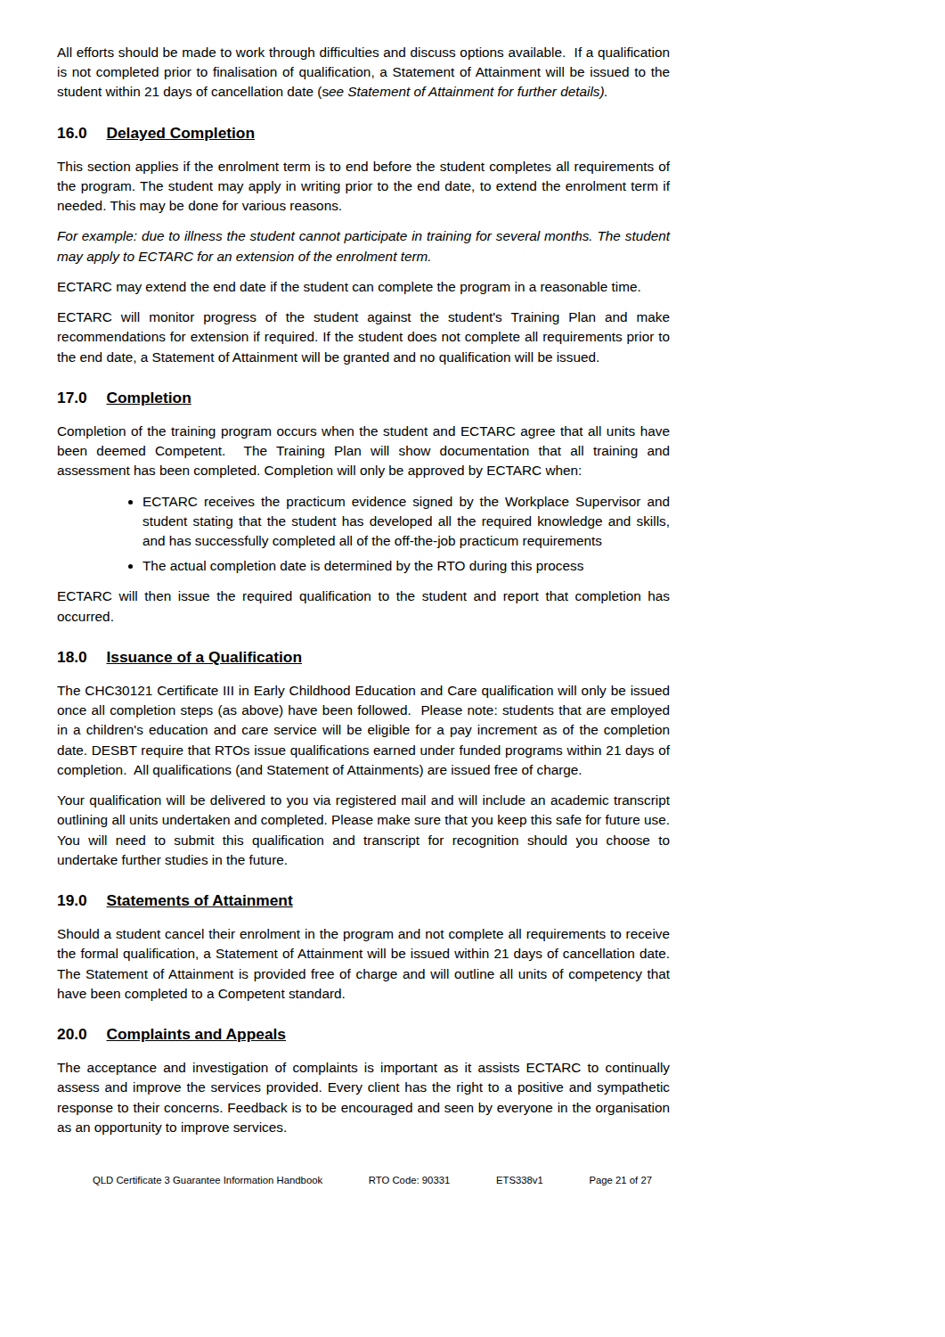All efforts should be made to work through difficulties and discuss options available. If a qualification is not completed prior to finalisation of qualification, a Statement of Attainment will be issued to the student within 21 days of cancellation date (see Statement of Attainment for further details).
16.0 Delayed Completion
This section applies if the enrolment term is to end before the student completes all requirements of the program. The student may apply in writing prior to the end date, to extend the enrolment term if needed. This may be done for various reasons.
For example: due to illness the student cannot participate in training for several months. The student may apply to ECTARC for an extension of the enrolment term.
ECTARC may extend the end date if the student can complete the program in a reasonable time.
ECTARC will monitor progress of the student against the student's Training Plan and make recommendations for extension if required. If the student does not complete all requirements prior to the end date, a Statement of Attainment will be granted and no qualification will be issued.
17.0 Completion
Completion of the training program occurs when the student and ECTARC agree that all units have been deemed Competent. The Training Plan will show documentation that all training and assessment has been completed. Completion will only be approved by ECTARC when:
ECTARC receives the practicum evidence signed by the Workplace Supervisor and student stating that the student has developed all the required knowledge and skills, and has successfully completed all of the off-the-job practicum requirements
The actual completion date is determined by the RTO during this process
ECTARC will then issue the required qualification to the student and report that completion has occurred.
18.0 Issuance of a Qualification
The CHC30121 Certificate III in Early Childhood Education and Care qualification will only be issued once all completion steps (as above) have been followed. Please note: students that are employed in a children's education and care service will be eligible for a pay increment as of the completion date. DESBT require that RTOs issue qualifications earned under funded programs within 21 days of completion. All qualifications (and Statement of Attainments) are issued free of charge.
Your qualification will be delivered to you via registered mail and will include an academic transcript outlining all units undertaken and completed. Please make sure that you keep this safe for future use. You will need to submit this qualification and transcript for recognition should you choose to undertake further studies in the future.
19.0 Statements of Attainment
Should a student cancel their enrolment in the program and not complete all requirements to receive the formal qualification, a Statement of Attainment will be issued within 21 days of cancellation date. The Statement of Attainment is provided free of charge and will outline all units of competency that have been completed to a Competent standard.
20.0 Complaints and Appeals
The acceptance and investigation of complaints is important as it assists ECTARC to continually assess and improve the services provided. Every client has the right to a positive and sympathetic response to their concerns. Feedback is to be encouraged and seen by everyone in the organisation as an opportunity to improve services.
QLD Certificate 3 Guarantee Information Handbook RTO Code: 90331 ETS338v1 Page 21 of 27